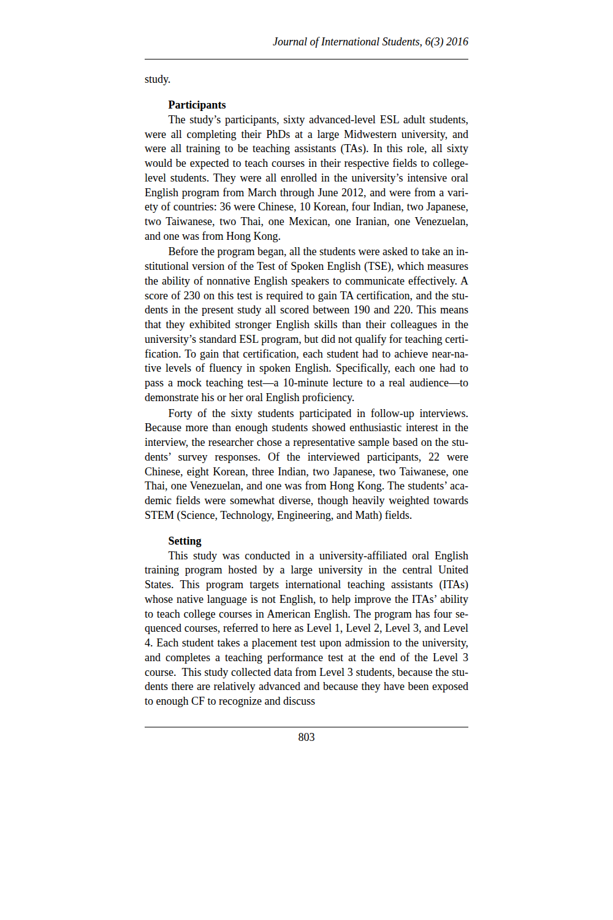Journal of International Students, 6(3) 2016
study.
Participants
The study’s participants, sixty advanced-level ESL adult students, were all completing their PhDs at a large Midwestern university, and were all training to be teaching assistants (TAs). In this role, all sixty would be expected to teach courses in their respective fields to college-level students. They were all enrolled in the university’s intensive oral English program from March through June 2012, and were from a variety of countries: 36 were Chinese, 10 Korean, four Indian, two Japanese, two Taiwanese, two Thai, one Mexican, one Iranian, one Venezuelan, and one was from Hong Kong.
Before the program began, all the students were asked to take an institutional version of the Test of Spoken English (TSE), which measures the ability of nonnative English speakers to communicate effectively. A score of 230 on this test is required to gain TA certification, and the students in the present study all scored between 190 and 220. This means that they exhibited stronger English skills than their colleagues in the university’s standard ESL program, but did not qualify for teaching certification. To gain that certification, each student had to achieve near-native levels of fluency in spoken English. Specifically, each one had to pass a mock teaching test—a 10-minute lecture to a real audience—to demonstrate his or her oral English proficiency.
Forty of the sixty students participated in follow-up interviews. Because more than enough students showed enthusiastic interest in the interview, the researcher chose a representative sample based on the students’ survey responses. Of the interviewed participants, 22 were Chinese, eight Korean, three Indian, two Japanese, two Taiwanese, one Thai, one Venezuelan, and one was from Hong Kong. The students’ academic fields were somewhat diverse, though heavily weighted towards STEM (Science, Technology, Engineering, and Math) fields.
Setting
This study was conducted in a university-affiliated oral English training program hosted by a large university in the central United States. This program targets international teaching assistants (ITAs) whose native language is not English, to help improve the ITAs’ ability to teach college courses in American English. The program has four sequenced courses, referred to here as Level 1, Level 2, Level 3, and Level 4. Each student takes a placement test upon admission to the university, and completes a teaching performance test at the end of the Level 3 course. This study collected data from Level 3 students, because the students there are relatively advanced and because they have been exposed to enough CF to recognize and discuss
803